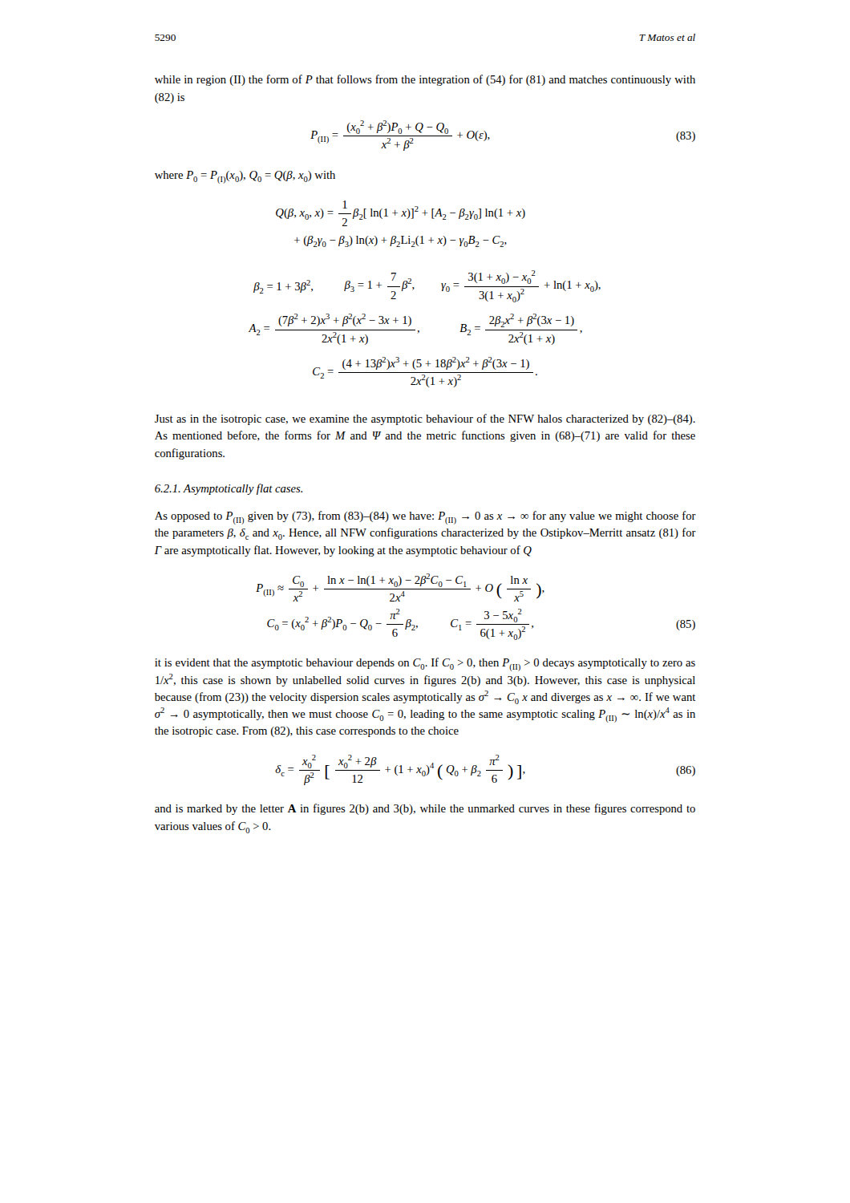5290 T Matos et al
while in region (II) the form of P that follows from the integration of (54) for (81) and matches continuously with (82) is
P(II) = (x02 + β2)P0 + Q − Q0 x2 + β2 + O(ε), (83)
where P0 = P(I)(x0), Q0 = Q(β, x0) with
Q(β, x0, x) = 12 β2[ ln(1 + x)]2 + [A2 − β2γ0] ln(1 + x)
+ (β2γ0 − β3) ln(x) + β2Li2(1 + x) − γ0B2 − C2, (84)
| β 2 = 1 + 3 β 2 , | β 3 = 1 + 7 2 β 2 , | γ 0 = 3(1 + x 0 ) − x 0 2 3(1 + x 0 ) 2 + ln(1 + x 0 ), |
| A 2 = (7 β 2 + 2) x 3 + β 2 ( x 2 − 3 x + 1) 2 x 2 (1 + x ) , | B 2 = 2 β 2 x 2 + β 2 (3 x − 1) 2 x 2 (1 + x ) , |
| C 2 = (4 + 13 β 2 ) x 3 + (5 + 18 β 2 ) x 2 + β 2 (3 x − 1) 2 x 2 (1 + x ) 2 . |
Just as in the isotropic case, we examine the asymptotic behaviour of the NFW halos characterized by (82)–(84). As mentioned before, the forms for M and Ψ and the metric functions given in (68)–(71) are valid for these configurations.
6.2.1. Asymptotically flat cases.
As opposed to P(II) given by (73), from (83)–(84) we have: P(II) → 0 as x → ∞ for any value we might choose for the parameters β, δc and x0. Hence, all NFW configurations characterized by the Ostipkov–Merritt ansatz (81) for Γ are asymptotically flat. However, by looking at the asymptotic behaviour of Q
P(II) ≈ C0 x2 + ln x − ln(1 + x0) − 2β2C0 − C1 2x4 + O ( ln x x5 ),
C0 = (x02 + β2)P0 − Q0 − π26 β2, C1 = 3 − 5x02 6(1 + x0)2 , (85)
it is evident that the asymptotic behaviour depends on C0. If C0 > 0, then P(II) > 0 decays asymptotically to zero as 1/x2, this case is shown by unlabelled solid curves in figures 2(b) and 3(b). However, this case is unphysical because (from (23)) the velocity dispersion scales asymptotically as σ2 → C0 x and diverges as x → ∞. If we want σ2 → 0 asymptotically, then we must choose C0 = 0, leading to the same asymptotic scaling P(II) ∼ ln(x)/x4 as in the isotropic case. From (82), this case corresponds to the choice
δc = x02 β2 [ x02 + 2β 12 + (1 + x0)4 ( Q0 + β2 π26 ) ], (86)
and is marked by the letter A in figures 2(b) and 3(b), while the unmarked curves in these figures correspond to various values of C0 > 0.